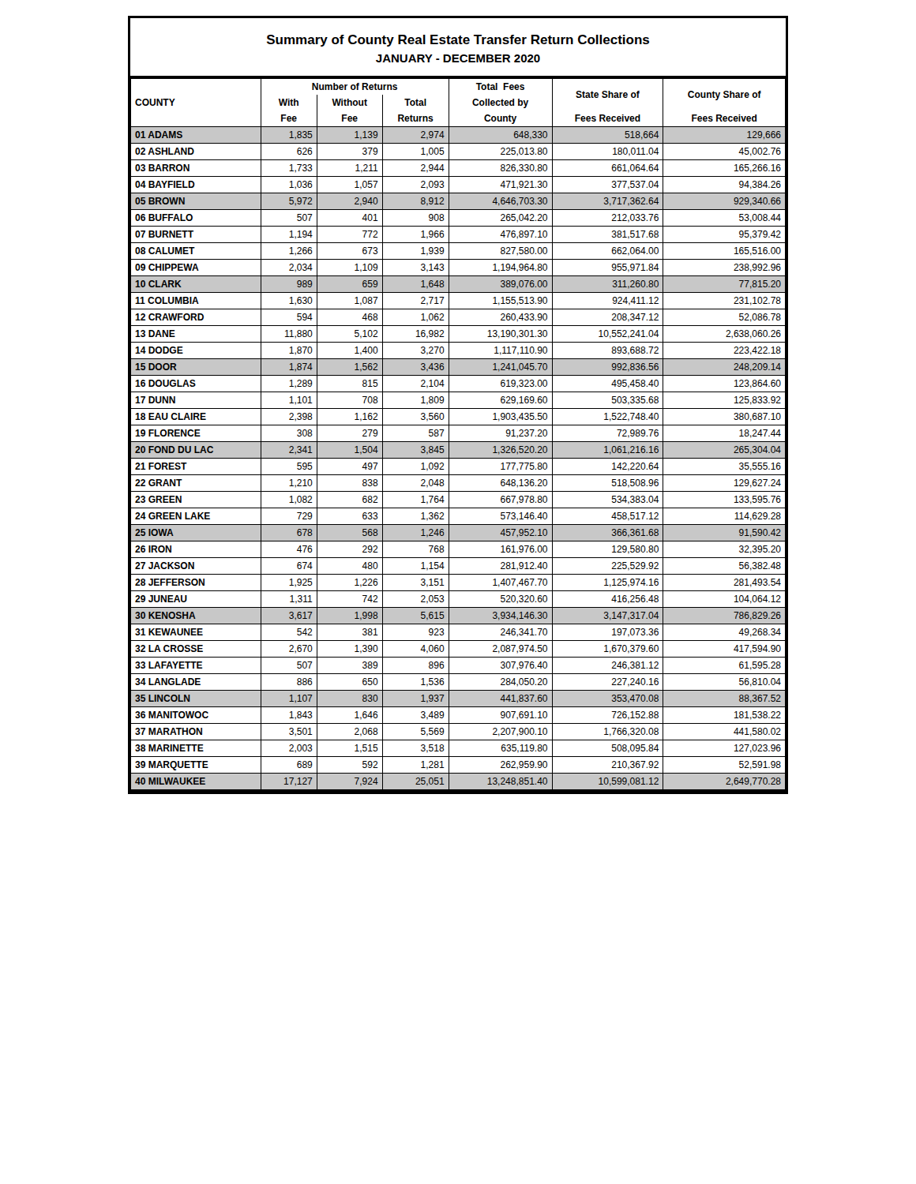Summary of County Real Estate Transfer Return Collections
JANUARY - DECEMBER 2020
| COUNTY | Number of Returns | Total Fees | State Share of | County Share of |
| --- | --- | --- | --- | --- |
| With | Without | Total | Collected by |
| Fee | Fee | Returns | County | Fees Received | Fees Received |
| 01 ADAMS | 1,835 | 1,139 | 2,974 | 648,330 | 518,664 | 129,666 |
| 02 ASHLAND | 626 | 379 | 1,005 | 225,013.80 | 180,011.04 | 45,002.76 |
| 03 BARRON | 1,733 | 1,211 | 2,944 | 826,330.80 | 661,064.64 | 165,266.16 |
| 04 BAYFIELD | 1,036 | 1,057 | 2,093 | 471,921.30 | 377,537.04 | 94,384.26 |
| 05 BROWN | 5,972 | 2,940 | 8,912 | 4,646,703.30 | 3,717,362.64 | 929,340.66 |
| 06 BUFFALO | 507 | 401 | 908 | 265,042.20 | 212,033.76 | 53,008.44 |
| 07 BURNETT | 1,194 | 772 | 1,966 | 476,897.10 | 381,517.68 | 95,379.42 |
| 08 CALUMET | 1,266 | 673 | 1,939 | 827,580.00 | 662,064.00 | 165,516.00 |
| 09 CHIPPEWA | 2,034 | 1,109 | 3,143 | 1,194,964.80 | 955,971.84 | 238,992.96 |
| 10 CLARK | 989 | 659 | 1,648 | 389,076.00 | 311,260.80 | 77,815.20 |
| 11 COLUMBIA | 1,630 | 1,087 | 2,717 | 1,155,513.90 | 924,411.12 | 231,102.78 |
| 12 CRAWFORD | 594 | 468 | 1,062 | 260,433.90 | 208,347.12 | 52,086.78 |
| 13 DANE | 11,880 | 5,102 | 16,982 | 13,190,301.30 | 10,552,241.04 | 2,638,060.26 |
| 14 DODGE | 1,870 | 1,400 | 3,270 | 1,117,110.90 | 893,688.72 | 223,422.18 |
| 15 DOOR | 1,874 | 1,562 | 3,436 | 1,241,045.70 | 992,836.56 | 248,209.14 |
| 16 DOUGLAS | 1,289 | 815 | 2,104 | 619,323.00 | 495,458.40 | 123,864.60 |
| 17 DUNN | 1,101 | 708 | 1,809 | 629,169.60 | 503,335.68 | 125,833.92 |
| 18 EAU CLAIRE | 2,398 | 1,162 | 3,560 | 1,903,435.50 | 1,522,748.40 | 380,687.10 |
| 19 FLORENCE | 308 | 279 | 587 | 91,237.20 | 72,989.76 | 18,247.44 |
| 20 FOND DU LAC | 2,341 | 1,504 | 3,845 | 1,326,520.20 | 1,061,216.16 | 265,304.04 |
| 21 FOREST | 595 | 497 | 1,092 | 177,775.80 | 142,220.64 | 35,555.16 |
| 22 GRANT | 1,210 | 838 | 2,048 | 648,136.20 | 518,508.96 | 129,627.24 |
| 23 GREEN | 1,082 | 682 | 1,764 | 667,978.80 | 534,383.04 | 133,595.76 |
| 24 GREEN LAKE | 729 | 633 | 1,362 | 573,146.40 | 458,517.12 | 114,629.28 |
| 25 IOWA | 678 | 568 | 1,246 | 457,952.10 | 366,361.68 | 91,590.42 |
| 26 IRON | 476 | 292 | 768 | 161,976.00 | 129,580.80 | 32,395.20 |
| 27 JACKSON | 674 | 480 | 1,154 | 281,912.40 | 225,529.92 | 56,382.48 |
| 28 JEFFERSON | 1,925 | 1,226 | 3,151 | 1,407,467.70 | 1,125,974.16 | 281,493.54 |
| 29 JUNEAU | 1,311 | 742 | 2,053 | 520,320.60 | 416,256.48 | 104,064.12 |
| 30 KENOSHA | 3,617 | 1,998 | 5,615 | 3,934,146.30 | 3,147,317.04 | 786,829.26 |
| 31 KEWAUNEE | 542 | 381 | 923 | 246,341.70 | 197,073.36 | 49,268.34 |
| 32 LA CROSSE | 2,670 | 1,390 | 4,060 | 2,087,974.50 | 1,670,379.60 | 417,594.90 |
| 33 LAFAYETTE | 507 | 389 | 896 | 307,976.40 | 246,381.12 | 61,595.28 |
| 34 LANGLADE | 886 | 650 | 1,536 | 284,050.20 | 227,240.16 | 56,810.04 |
| 35 LINCOLN | 1,107 | 830 | 1,937 | 441,837.60 | 353,470.08 | 88,367.52 |
| 36 MANITOWOC | 1,843 | 1,646 | 3,489 | 907,691.10 | 726,152.88 | 181,538.22 |
| 37 MARATHON | 3,501 | 2,068 | 5,569 | 2,207,900.10 | 1,766,320.08 | 441,580.02 |
| 38 MARINETTE | 2,003 | 1,515 | 3,518 | 635,119.80 | 508,095.84 | 127,023.96 |
| 39 MARQUETTE | 689 | 592 | 1,281 | 262,959.90 | 210,367.92 | 52,591.98 |
| 40 MILWAUKEE | 17,127 | 7,924 | 25,051 | 13,248,851.40 | 10,599,081.12 | 2,649,770.28 |